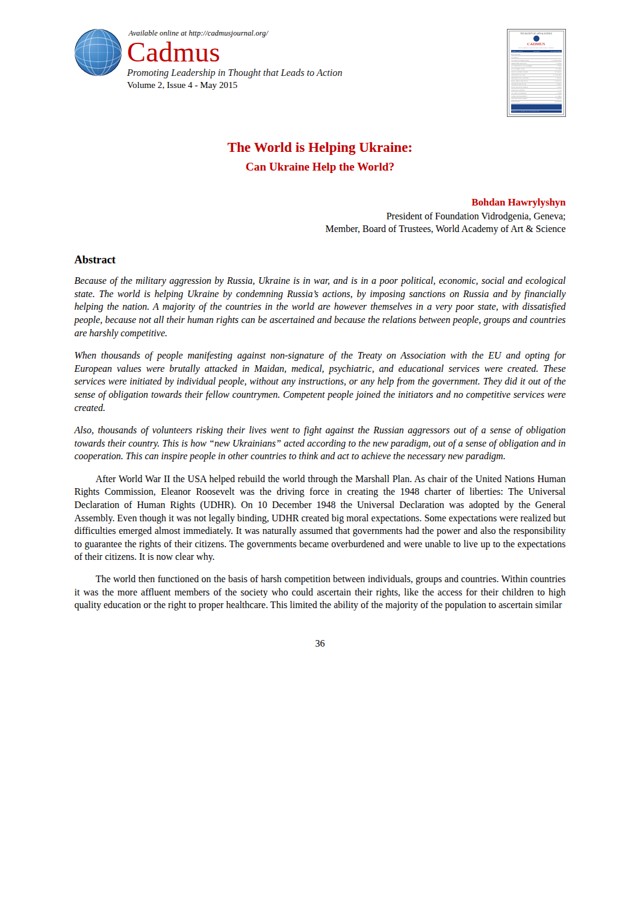Available online at http://cadmusjournal.org/
Cadmus
Promoting Leadership in Thought that Leads to Action
Volume 2, Issue 4 - May 2015
THE SOCIETY OF ARTS & SCIENCE
CADMUS
NEW PERSPECTIVES ON MAJOR GLOBAL ISSUES
Volume 2, Issue 4 May 2015 ISSN 2038-5242
| Inside this Issue | |
| EDITORIAL | |
| The World is Helping Ukraine | B. Hawrylyshyn |
| Human Rights and Society | G. Jacobs |
| The Transition to a New Paradigm | I. Šlaus |
| New Economic Theory | W. Nagan |
| Global Governance Reform | M. Marien |
| Education for the Future | R. Hoedeman |
| Employment and Technology | A. Zucconi |
| Money, Markets and Society | F. Gutierrez |
| Law and the Rule of Law | T. Reuter |
| Science and Social Progress | J. Harris |
| Values and Leadership | C. Lal |
| The Future of Democracy | P. Singh |
| Ecology and Sustainability | D. Lemos |
| Peace and Security Studies | A. Likhotal |
| Book Reviews | M. Marien |
WORLD ACADEMY OF ART & SCIENCE
The World is Helping Ukraine:
Can Ukraine Help the World?
Bohdan Hawrylyshyn President of Foundation Vidrodgenia, Geneva; Member, Board of Trustees, World Academy of Art & Science
Abstract
Because of the military aggression by Russia, Ukraine is in war, and is in a poor political, economic, social and ecological state. The world is helping Ukraine by condemning Russia’s actions, by imposing sanctions on Russia and by financially helping the nation. A majority of the countries in the world are however themselves in a very poor state, with dissatisfied people, because not all their human rights can be ascertained and because the relations between people, groups and countries are harshly competitive.
When thousands of people manifesting against non-signature of the Treaty on Association with the EU and opting for European values were brutally attacked in Maidan, medical, psychiatric, and educational services were created. These services were initiated by individual people, without any instructions, or any help from the government. They did it out of the sense of obligation towards their fellow countrymen. Competent people joined the initiators and no competitive services were created.
Also, thousands of volunteers risking their lives went to fight against the Russian aggressors out of a sense of obligation towards their country. This is how “new Ukrainians” acted according to the new paradigm, out of a sense of obligation and in cooperation. This can inspire people in other countries to think and act to achieve the necessary new paradigm.
After World War II the USA helped rebuild the world through the Marshall Plan. As chair of the United Nations Human Rights Commission, Eleanor Roosevelt was the driving force in creating the 1948 charter of liberties: The Universal Declaration of Human Rights (UDHR). On 10 December 1948 the Universal Declaration was adopted by the General Assembly. Even though it was not legally binding, UDHR created big moral expectations. Some expectations were realized but difficulties emerged almost immediately. It was naturally assumed that governments had the power and also the responsibility to guarantee the rights of their citizens. The governments became overburdened and were unable to live up to the expectations of their citizens. It is now clear why.
The world then functioned on the basis of harsh competition between individuals, groups and countries. Within countries it was the more affluent members of the society who could ascertain their rights, like the access for their children to high quality education or the right to proper healthcare. This limited the ability of the majority of the population to ascertain similar
36